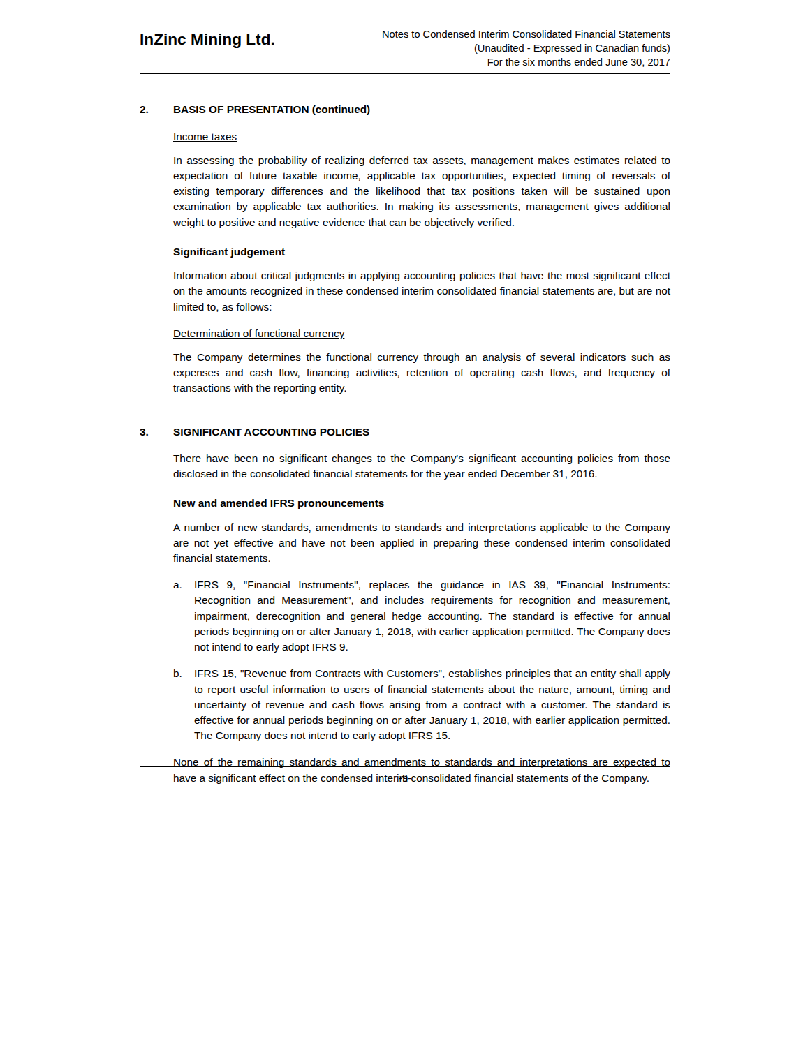InZinc Mining Ltd.
Notes to Condensed Interim Consolidated Financial Statements
(Unaudited - Expressed in Canadian funds)
For the six months ended June 30, 2017
2.
BASIS OF PRESENTATION (continued)
Income taxes
In assessing the probability of realizing deferred tax assets, management makes estimates related to expectation of future taxable income, applicable tax opportunities, expected timing of reversals of existing temporary differences and the likelihood that tax positions taken will be sustained upon examination by applicable tax authorities. In making its assessments, management gives additional weight to positive and negative evidence that can be objectively verified.
Significant judgement
Information about critical judgments in applying accounting policies that have the most significant effect on the amounts recognized in these condensed interim consolidated financial statements are, but are not limited to, as follows:
Determination of functional currency
The Company determines the functional currency through an analysis of several indicators such as expenses and cash flow, financing activities, retention of operating cash flows, and frequency of transactions with the reporting entity.
3.
SIGNIFICANT ACCOUNTING POLICIES
There have been no significant changes to the Company's significant accounting policies from those disclosed in the consolidated financial statements for the year ended December 31, 2016.
New and amended IFRS pronouncements
A number of new standards, amendments to standards and interpretations applicable to the Company are not yet effective and have not been applied in preparing these condensed interim consolidated financial statements.
a.
IFRS 9, "Financial Instruments", replaces the guidance in IAS 39, "Financial Instruments: Recognition and Measurement", and includes requirements for recognition and measurement, impairment, derecognition and general hedge accounting. The standard is effective for annual periods beginning on or after January 1, 2018, with earlier application permitted. The Company does not intend to early adopt IFRS 9.
b.
IFRS 15, "Revenue from Contracts with Customers", establishes principles that an entity shall apply to report useful information to users of financial statements about the nature, amount, timing and uncertainty of revenue and cash flows arising from a contract with a customer. The standard is effective for annual periods beginning on or after January 1, 2018, with earlier application permitted. The Company does not intend to early adopt IFRS 15.
None of the remaining standards and amendments to standards and interpretations are expected to have a significant effect on the condensed interim consolidated financial statements of the Company.
-9-